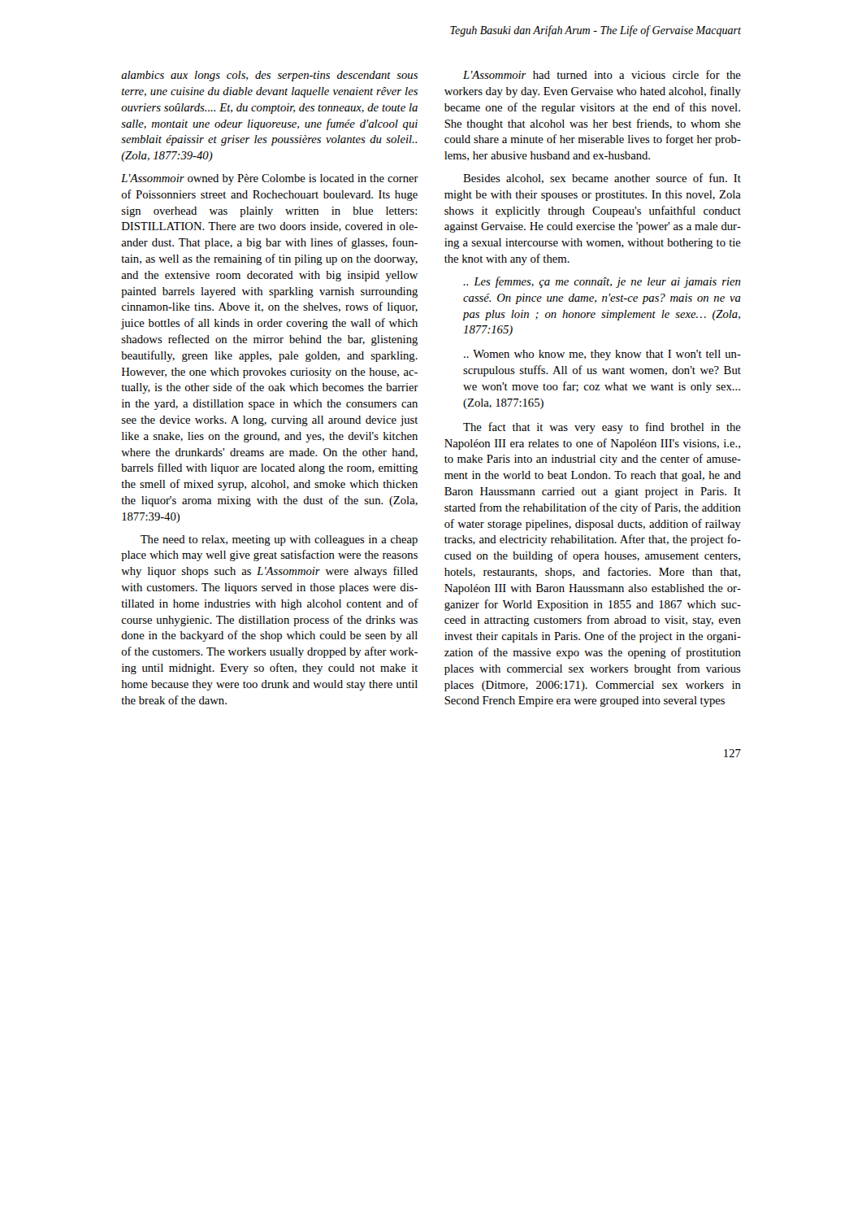Teguh Basuki dan Arifah Arum - The Life of Gervaise Macquart
alambics aux longs cols, des serpen-tins descendant sous terre, une cuisine du diable devant laquelle venaient rêver les ouvriers soûlards.... Et, du comptoir, des tonneaux, de toute la salle, montait une odeur liquoreuse, une fumée d'alcool qui semblait épaissir et griser les poussières volantes du soleil.. (Zola, 1877:39-40)
L'Assommoir owned by Père Colombe is located in the corner of Poissonniers street and Rochechouart boulevard. Its huge sign overhead was plainly written in blue letters: DISTILLATION. There are two doors inside, covered in oleander dust. That place, a big bar with lines of glasses, fountain, as well as the remaining of tin piling up on the doorway, and the extensive room decorated with big insipid yellow painted barrels layered with sparkling varnish surrounding cinnamon-like tins. Above it, on the shelves, rows of liquor, juice bottles of all kinds in order covering the wall of which shadows reflected on the mirror behind the bar, glistening beautifully, green like apples, pale golden, and sparkling. However, the one which provokes curiosity on the house, actually, is the other side of the oak which becomes the barrier in the yard, a distillation space in which the consumers can see the device works. A long, curving all around device just like a snake, lies on the ground, and yes, the devil's kitchen where the drunkards' dreams are made. On the other hand, barrels filled with liquor are located along the room, emitting the smell of mixed syrup, alcohol, and smoke which thicken the liquor's aroma mixing with the dust of the sun. (Zola, 1877:39-40)
The need to relax, meeting up with colleagues in a cheap place which may well give great satisfaction were the reasons why liquor shops such as L'Assommoir were always filled with customers. The liquors served in those places were distillated in home industries with high alcohol content and of course unhygienic. The distillation process of the drinks was done in the backyard of the shop which could be seen by all of the customers. The workers usually dropped by after working until midnight. Every so often, they could not make it home because they were too drunk and would stay there until the break of the dawn.
L'Assommoir had turned into a vicious circle for the workers day by day. Even Gervaise who hated alcohol, finally became one of the regular visitors at the end of this novel. She thought that alcohol was her best friends, to whom she could share a minute of her miserable lives to forget her problems, her abusive husband and ex-husband.
Besides alcohol, sex became another source of fun. It might be with their spouses or prostitutes. In this novel, Zola shows it explicitly through Coupeau's unfaithful conduct against Gervaise. He could exercise the 'power' as a male during a sexual intercourse with women, without bothering to tie the knot with any of them.
.. Les femmes, ça me connaît, je ne leur ai jamais rien cassé. On pince une dame, n'est-ce pas? mais on ne va pas plus loin ; on honore simplement le sexe… (Zola, 1877:165)
.. Women who know me, they know that I won't tell unscrupulous stuffs. All of us want women, don't we? But we won't move too far; coz what we want is only sex... (Zola, 1877:165)
The fact that it was very easy to find brothel in the Napoléon III era relates to one of Napoléon III's visions, i.e., to make Paris into an industrial city and the center of amusement in the world to beat London. To reach that goal, he and Baron Haussmann carried out a giant project in Paris. It started from the rehabilitation of the city of Paris, the addition of water storage pipelines, disposal ducts, addition of railway tracks, and electricity rehabilitation. After that, the project focused on the building of opera houses, amusement centers, hotels, restaurants, shops, and factories. More than that, Napoléon III with Baron Haussmann also established the organizer for World Exposition in 1855 and 1867 which succeed in attracting customers from abroad to visit, stay, even invest their capitals in Paris. One of the project in the organization of the massive expo was the opening of prostitution places with commercial sex workers brought from various places (Ditmore, 2006:171). Commercial sex workers in Second French Empire era were grouped into several types
127